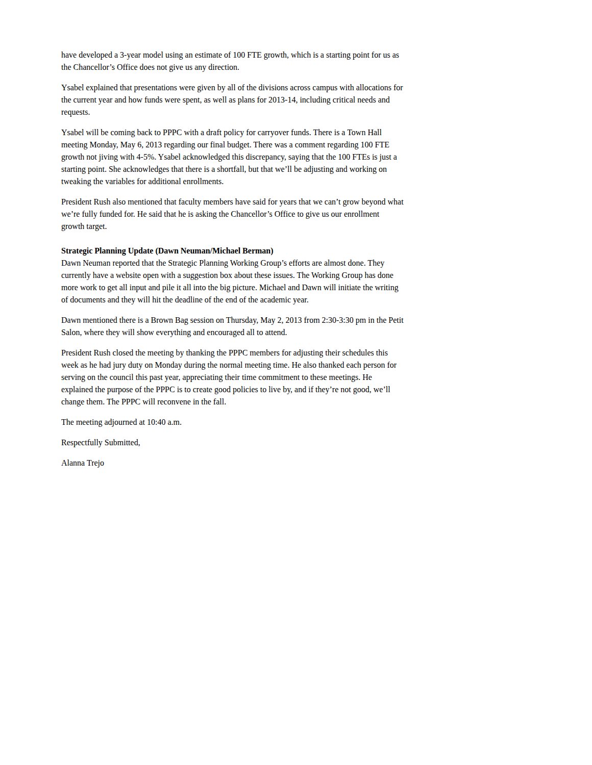have developed a 3-year model using an estimate of 100 FTE growth, which is a starting point for us as the Chancellor’s Office does not give us any direction.
Ysabel explained that presentations were given by all of the divisions across campus with allocations for the current year and how funds were spent, as well as plans for 2013-14, including critical needs and requests.
Ysabel will be coming back to PPPC with a draft policy for carryover funds. There is a Town Hall meeting Monday, May 6, 2013 regarding our final budget. There was a comment regarding 100 FTE growth not jiving with 4-5%. Ysabel acknowledged this discrepancy, saying that the 100 FTEs is just a starting point. She acknowledges that there is a shortfall, but that we’ll be adjusting and working on tweaking the variables for additional enrollments.
President Rush also mentioned that faculty members have said for years that we can’t grow beyond what we’re fully funded for. He said that he is asking the Chancellor’s Office to give us our enrollment growth target.
Strategic Planning Update (Dawn Neuman/Michael Berman)
Dawn Neuman reported that the Strategic Planning Working Group’s efforts are almost done. They currently have a website open with a suggestion box about these issues. The Working Group has done more work to get all input and pile it all into the big picture. Michael and Dawn will initiate the writing of documents and they will hit the deadline of the end of the academic year.
Dawn mentioned there is a Brown Bag session on Thursday, May 2, 2013 from 2:30-3:30 pm in the Petit Salon, where they will show everything and encouraged all to attend.
President Rush closed the meeting by thanking the PPPC members for adjusting their schedules this week as he had jury duty on Monday during the normal meeting time. He also thanked each person for serving on the council this past year, appreciating their time commitment to these meetings. He explained the purpose of the PPPC is to create good policies to live by, and if they’re not good, we’ll change them. The PPPC will reconvene in the fall.
The meeting adjourned at 10:40 a.m.
Respectfully Submitted,
Alanna Trejo